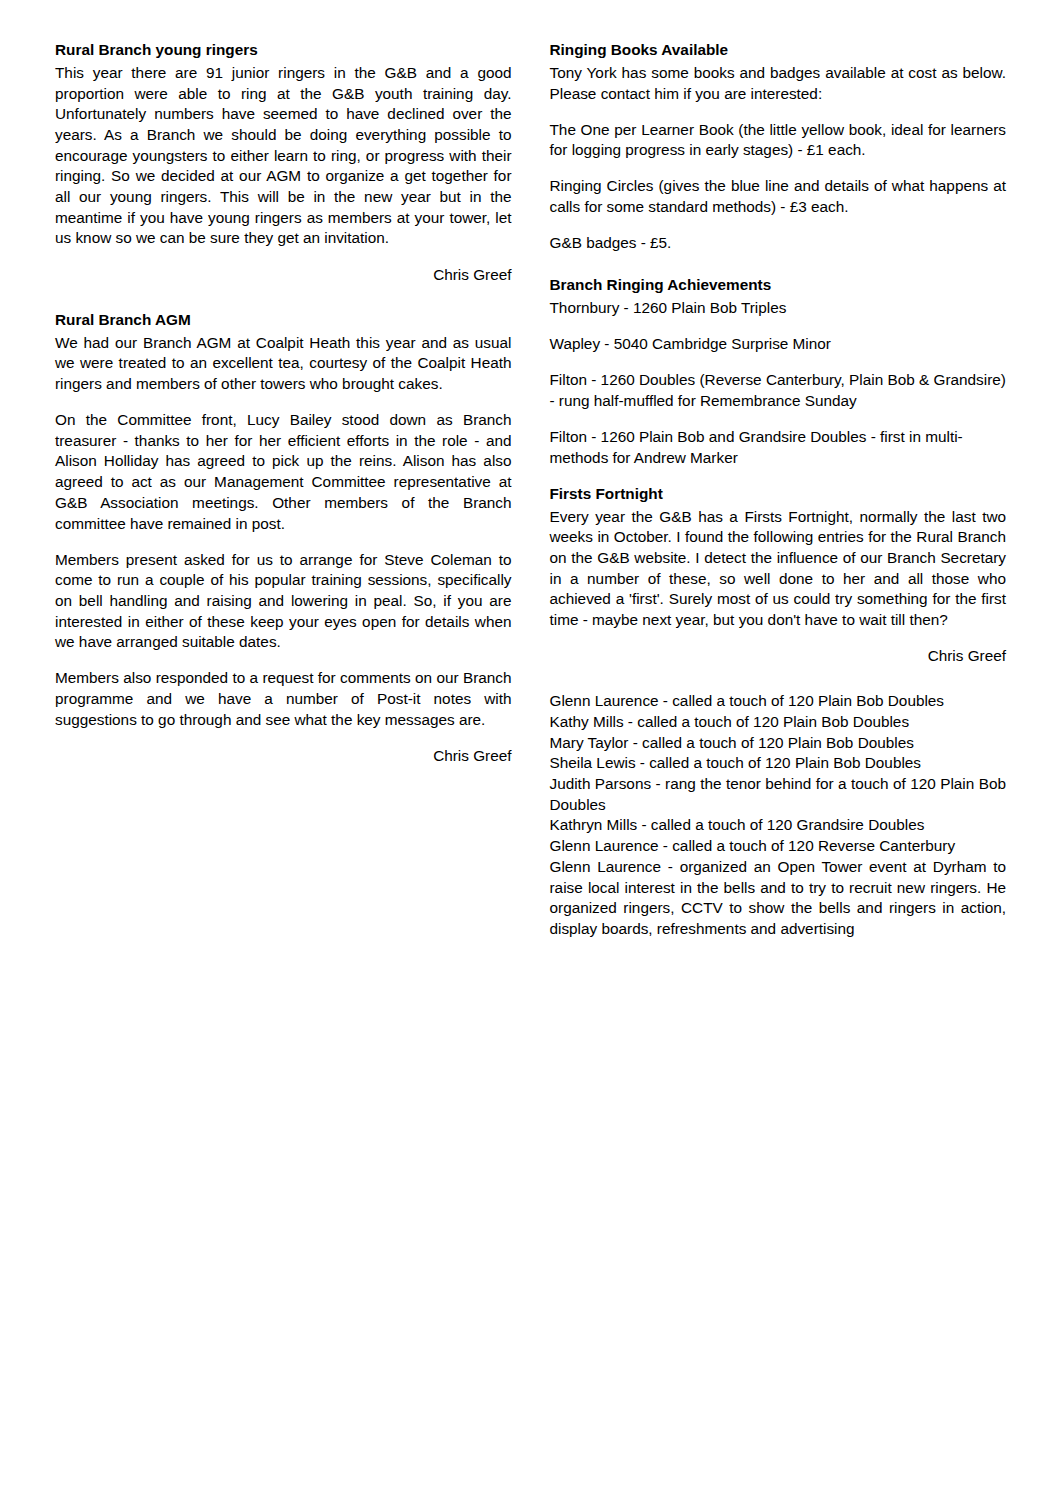Rural Branch young ringers
This year there are 91 junior ringers in the G&B and a good proportion were able to ring at the G&B youth training day. Unfortunately numbers have seemed to have declined over the years. As a Branch we should be doing everything possible to encourage youngsters to either learn to ring, or progress with their ringing. So we decided at our AGM to organize a get together for all our young ringers. This will be in the new year but in the meantime if you have young ringers as members at your tower, let us know so we can be sure they get an invitation.
Chris Greef
Rural Branch AGM
We had our Branch AGM at Coalpit Heath this year and as usual we were treated to an excellent tea, courtesy of the Coalpit Heath ringers and members of other towers who brought cakes.
On the Committee front, Lucy Bailey stood down as Branch treasurer - thanks to her for her efficient efforts in the role - and Alison Holliday has agreed to pick up the reins. Alison has also agreed to act as our Management Committee representative at G&B Association meetings. Other members of the Branch committee have remained in post.
Members present asked for us to arrange for Steve Coleman to come to run a couple of his popular training sessions, specifically on bell handling and raising and lowering in peal. So, if you are interested in either of these keep your eyes open for details when we have arranged suitable dates.
Members also responded to a request for comments on our Branch programme and we have a number of Post-it notes with suggestions to go through and see what the key messages are.
Chris Greef
Ringing Books Available
Tony York has some books and badges available at cost as below. Please contact him if you are interested:
The One per Learner Book (the little yellow book, ideal for learners for logging progress in early stages) - £1 each.
Ringing Circles (gives the blue line and details of what happens at calls for some standard methods) - £3 each.
G&B badges - £5.
Branch Ringing Achievements
Thornbury - 1260 Plain Bob Triples
Wapley - 5040 Cambridge Surprise Minor
Filton - 1260 Doubles (Reverse Canterbury, Plain Bob & Grandsire) - rung half-muffled for Remembrance Sunday
Filton - 1260 Plain Bob and Grandsire Doubles - first in multi-methods for Andrew Marker
Firsts Fortnight
Every year the G&B has a Firsts Fortnight, normally the last two weeks in October. I found the following entries for the Rural Branch on the G&B website. I detect the influence of our Branch Secretary in a number of these, so well done to her and all those who achieved a 'first'. Surely most of us could try something for the first time - maybe next year, but you don't have to wait till then?
Chris Greef
Glenn Laurence - called a touch of 120 Plain Bob Doubles
Kathy Mills - called a touch of 120 Plain Bob Doubles
Mary Taylor - called a touch of 120 Plain Bob Doubles
Sheila Lewis - called a touch of 120 Plain Bob Doubles
Judith Parsons - rang the tenor behind for a touch of 120 Plain Bob Doubles
Kathryn Mills - called a touch of 120 Grandsire Doubles
Glenn Laurence - called a touch of 120 Reverse Canterbury
Glenn Laurence - organized an Open Tower event at Dyrham to raise local interest in the bells and to try to recruit new ringers. He organized ringers, CCTV to show the bells and ringers in action, display boards, refreshments and advertising